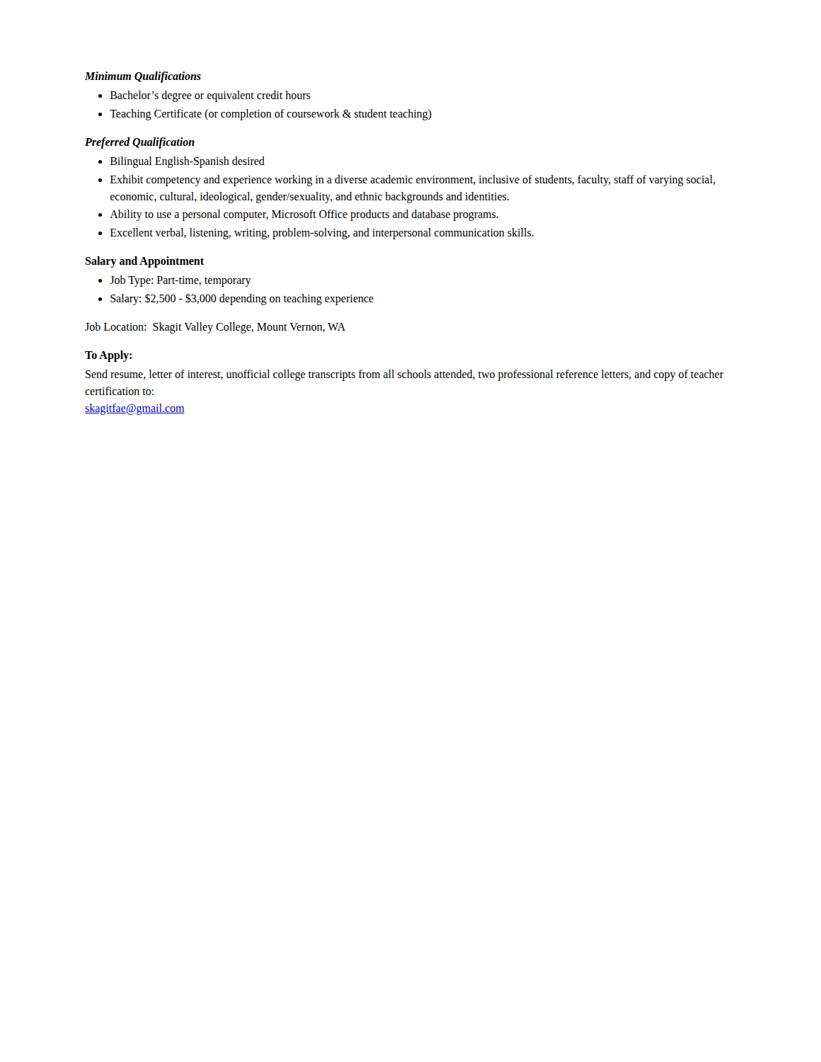Minimum Qualifications
Bachelor’s degree or equivalent credit hours
Teaching Certificate (or completion of coursework & student teaching)
Preferred Qualification
Bilingual English-Spanish desired
Exhibit competency and experience working in a diverse academic environment, inclusive of students, faculty, staff of varying social, economic, cultural, ideological, gender/sexuality, and ethnic backgrounds and identities.
Ability to use a personal computer, Microsoft Office products and database programs.
Excellent verbal, listening, writing, problem-solving, and interpersonal communication skills.
Salary and Appointment
Job Type: Part-time, temporary
Salary: $2,500 - $3,000 depending on teaching experience
Job Location: Skagit Valley College, Mount Vernon, WA
To Apply:
Send resume, letter of interest, unofficial college transcripts from all schools attended, two professional reference letters, and copy of teacher certification to:
skagitfae@gmail.com